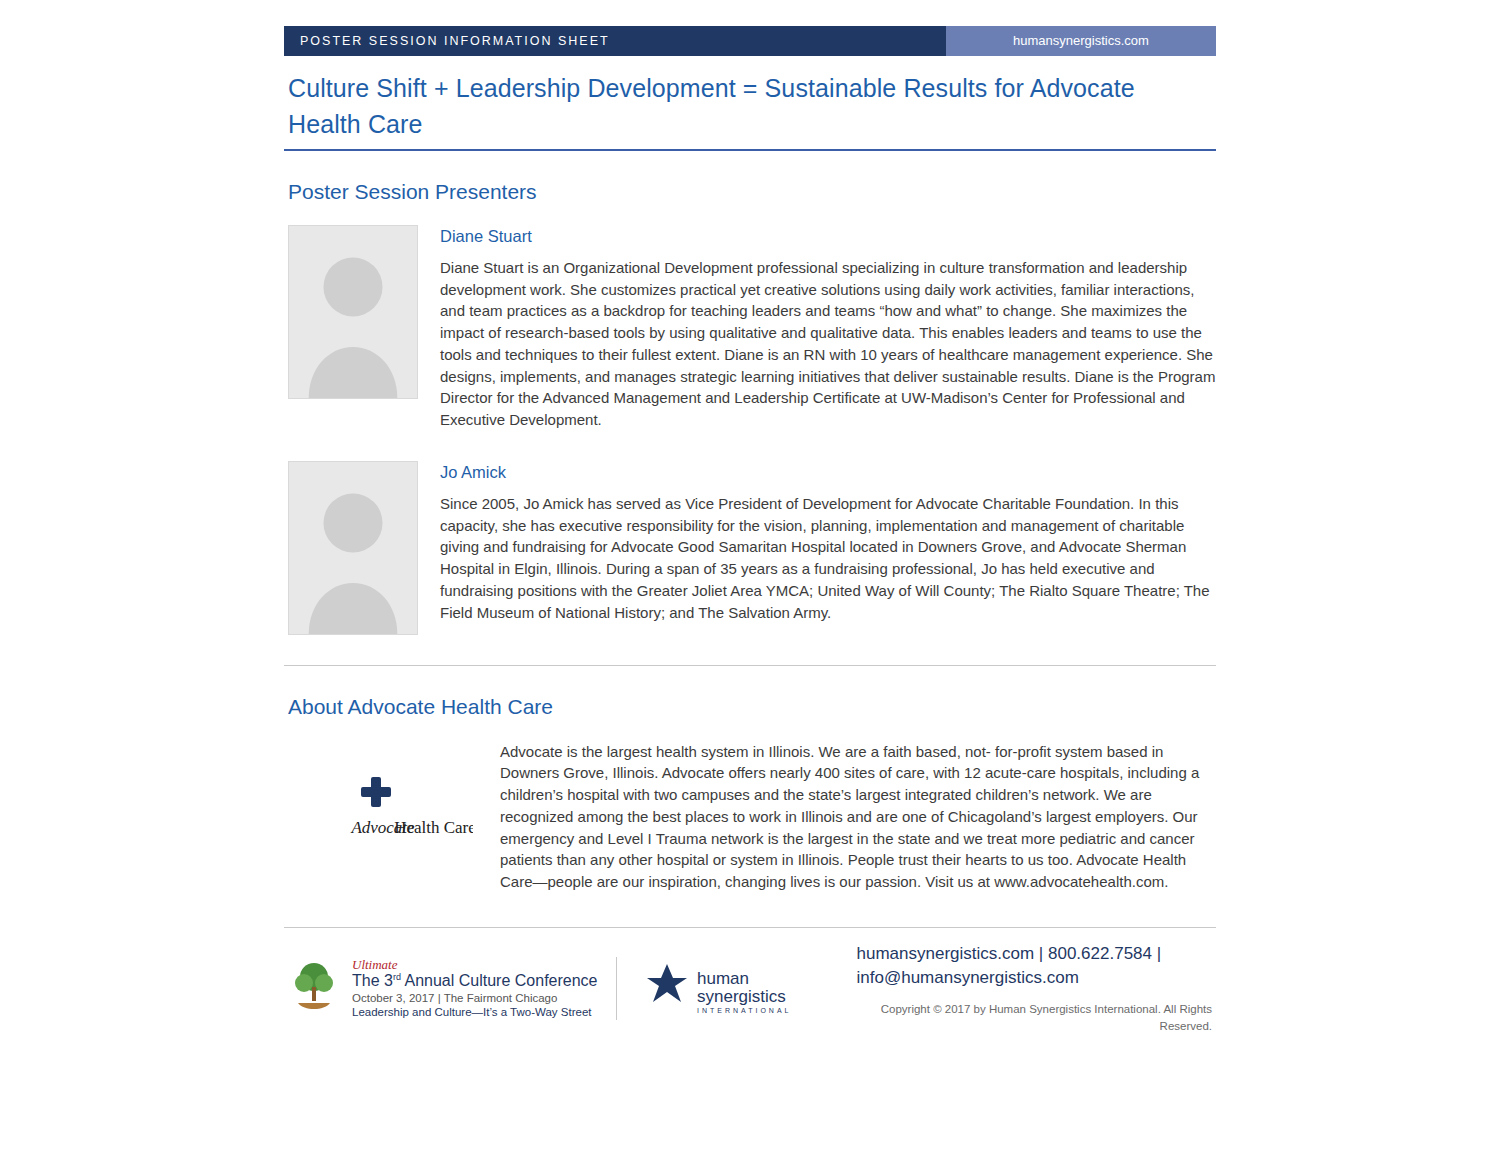Poster Session Information Sheet
humansynergistics.com
Culture Shift + Leadership Development = Sustainable Results for Advocate Health Care
Poster Session Presenters
Diane Stuart
Diane Stuart is an Organizational Development professional specializing in culture transformation and leadership development work. She customizes practical yet creative solutions using daily work activities, familiar interactions, and team practices as a backdrop for teaching leaders and teams “how and what” to change. She maximizes the impact of research-based tools by using qualitative and qualitative data. This enables leaders and teams to use the tools and techniques to their fullest extent. Diane is an RN with 10 years of healthcare management experience. She designs, implements, and manages strategic learning initiatives that deliver sustainable results. Diane is the Program Director for the Advanced Management and Leadership Certificate at UW-Madison’s Center for Professional and Executive Development.
Jo Amick
Since 2005, Jo Amick has served as Vice President of Development for Advocate Charitable Foundation. In this capacity, she has executive responsibility for the vision, planning, implementation and management of charitable giving and fundraising for Advocate Good Samaritan Hospital located in Downers Grove, and Advocate Sherman Hospital in Elgin, Illinois. During a span of 35 years as a fundraising professional, Jo has held executive and fundraising positions with the Greater Joliet Area YMCA; United Way of Will County; The Rialto Square Theatre; The Field Museum of National History; and The Salvation Army.
About Advocate Health Care
Advocate is the largest health system in Illinois. We are a faith based, not- for-profit system based in Downers Grove, Illinois. Advocate offers nearly 400 sites of care, with 12 acute-care hospitals, including a children’s hospital with two campuses and the state’s largest integrated children’s network. We are recognized among the best places to work in Illinois and are one of Chicagoland’s largest employers. Our emergency and Level I Trauma network is the largest in the state and we treat more pediatric and cancer patients than any other hospital or system in Illinois. People trust their hearts to us too. Advocate Health Care—people are our inspiration, changing lives is our passion. Visit us at www.advocatehealth.com.
Ultimate
The 3rd Annual Culture Conference
October 3, 2017 | The Fairmont Chicago
Leadership and Culture—It’s a Two-Way Street
humansynergistics.com | 800.622.7584 | info@humansynergistics.com
Copyright © 2017 by Human Synergistics International. All Rights Reserved.